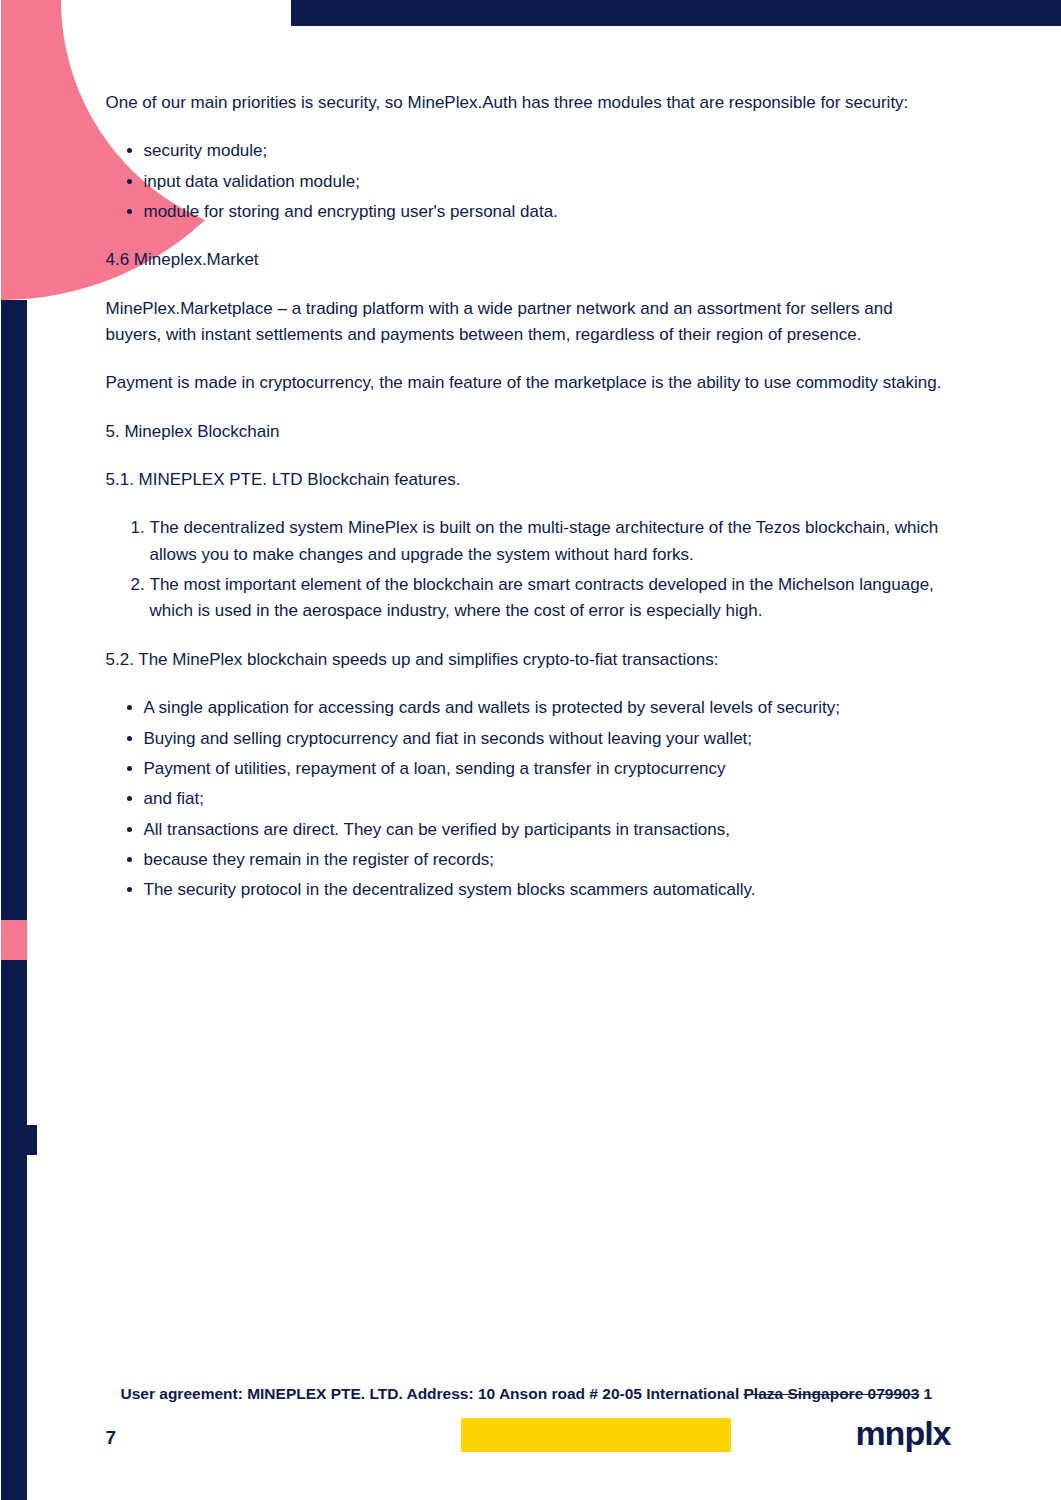One of our main priorities is security, so MinePlex.Auth has three modules that are responsible for security:
security module;
input data validation module;
module for storing and encrypting user's personal data.
4.6 Mineplex.Market
MinePlex.Marketplace – a trading platform with a wide partner network and an assortment for sellers and buyers, with instant settlements and payments between them, regardless of their region of presence.
Payment is made in cryptocurrency, the main feature of the marketplace is the ability to use commodity staking.
5. Mineplex Blockchain
5.1. MINEPLEX PTE. LTD Blockchain features.
The decentralized system MinePlex is built on the multi-stage architecture of the Tezos blockchain, which allows you to make changes and upgrade the system without hard forks.
The most important element of the blockchain are smart contracts developed in the Michelson language, which is used in the aerospace industry, where the cost of error is especially high.
5.2. The MinePlex blockchain speeds up and simplifies crypto-to-fiat transactions:
A single application for accessing cards and wallets is protected by several levels of security;
Buying and selling cryptocurrency and fiat in seconds without leaving your wallet;
Payment of utilities, repayment of a loan, sending a transfer in cryptocurrency
and fiat;
All transactions are direct. They can be verified by participants in transactions,
because they remain in the register of records;
The security protocol in the decentralized system blocks scammers automatically.
User agreement: MINEPLEX PTE. LTD. Address: 10 Anson road # 20-05 International Plaza Singapore 079903 1
7
mnplx